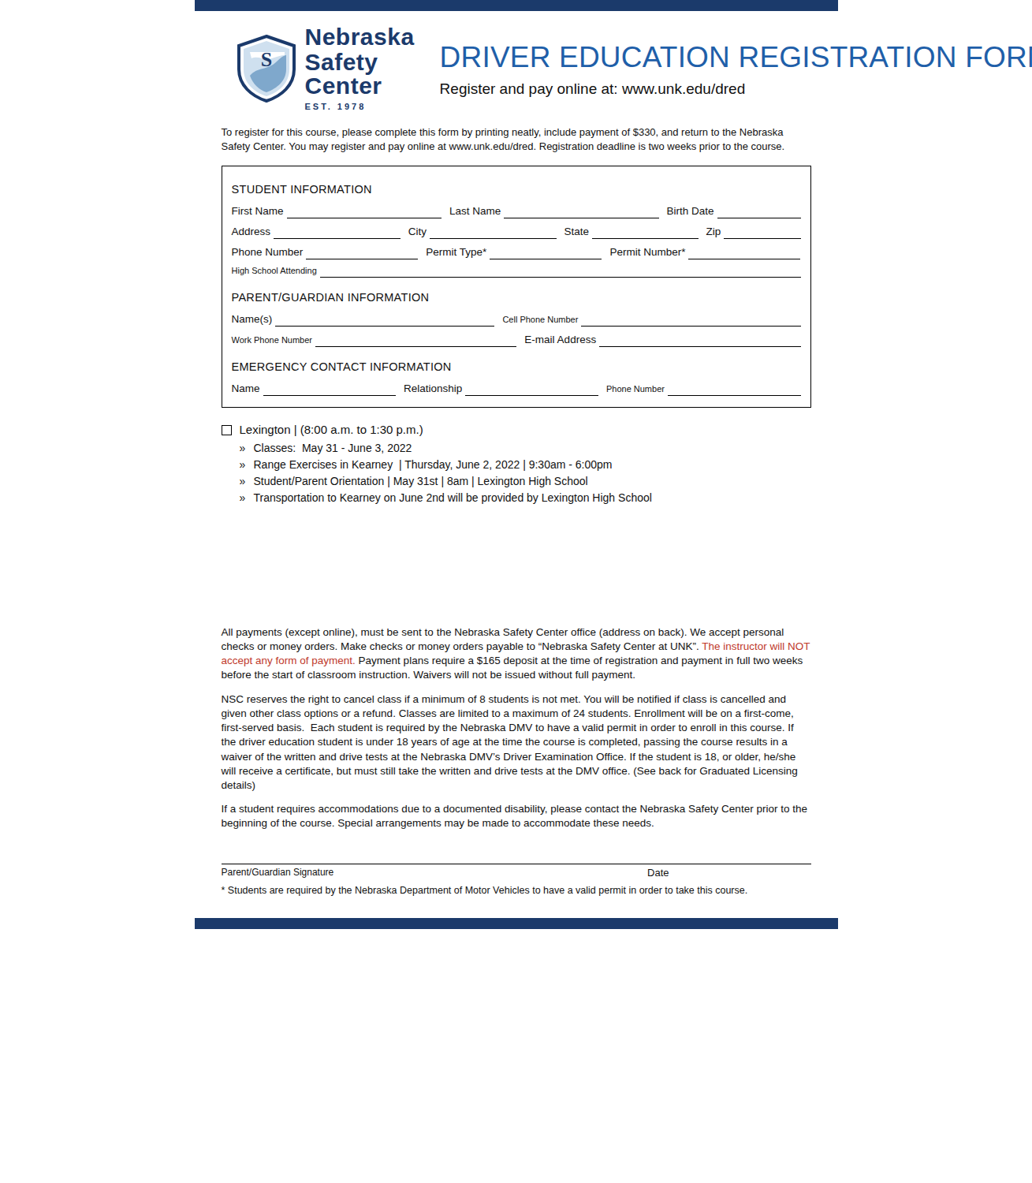S
Nebraska Safety Center EST. 1978
DRIVER EDUCATION REGISTRATION FORM
Register and pay online at: www.unk.edu/dred
To register for this course, please complete this form by printing neatly, include payment of $330, and return to the Nebraska Safety Center. You may register and pay online at www.unk.edu/dred. Registration deadline is two weeks prior to the course.
STUDENT INFORMATION
First Name
Last Name
Birth Date
Address
City
State
Zip
Phone Number
Permit Type*
Permit Number*
High School Attending
PARENT/GUARDIAN INFORMATION
Name(s)
Cell Phone Number
Work Phone Number
E-mail Address
EMERGENCY CONTACT INFORMATION
Name
Relationship
Phone Number
Lexington | (8:00 a.m. to 1:30 p.m.)
Classes: May 31 - June 3, 2022
Range Exercises in Kearney | Thursday, June 2, 2022 | 9:30am - 6:00pm
Student/Parent Orientation | May 31st | 8am | Lexington High School
Transportation to Kearney on June 2nd will be provided by Lexington High School
All payments (except online), must be sent to the Nebraska Safety Center office (address on back). We accept personal checks or money orders. Make checks or money orders payable to “Nebraska Safety Center at UNK”. The instructor will NOT accept any form of payment. Payment plans require a $165 deposit at the time of registration and payment in full two weeks before the start of classroom instruction. Waivers will not be issued without full payment.
NSC reserves the right to cancel class if a minimum of 8 students is not met. You will be notified if class is cancelled and given other class options or a refund. Classes are limited to a maximum of 24 students. Enrollment will be on a first-come, first-served basis. Each student is required by the Nebraska DMV to have a valid permit in order to enroll in this course. If the driver education student is under 18 years of age at the time the course is completed, passing the course results in a waiver of the written and drive tests at the Nebraska DMV’s Driver Examination Office. If the student is 18, or older, he/she will receive a certificate, but must still take the written and drive tests at the DMV office. (See back for Graduated Licensing details)
If a student requires accommodations due to a documented disability, please contact the Nebraska Safety Center prior to the beginning of the course. Special arrangements may be made to accommodate these needs.
Parent/Guardian Signature
Date
* Students are required by the Nebraska Department of Motor Vehicles to have a valid permit in order to take this course.